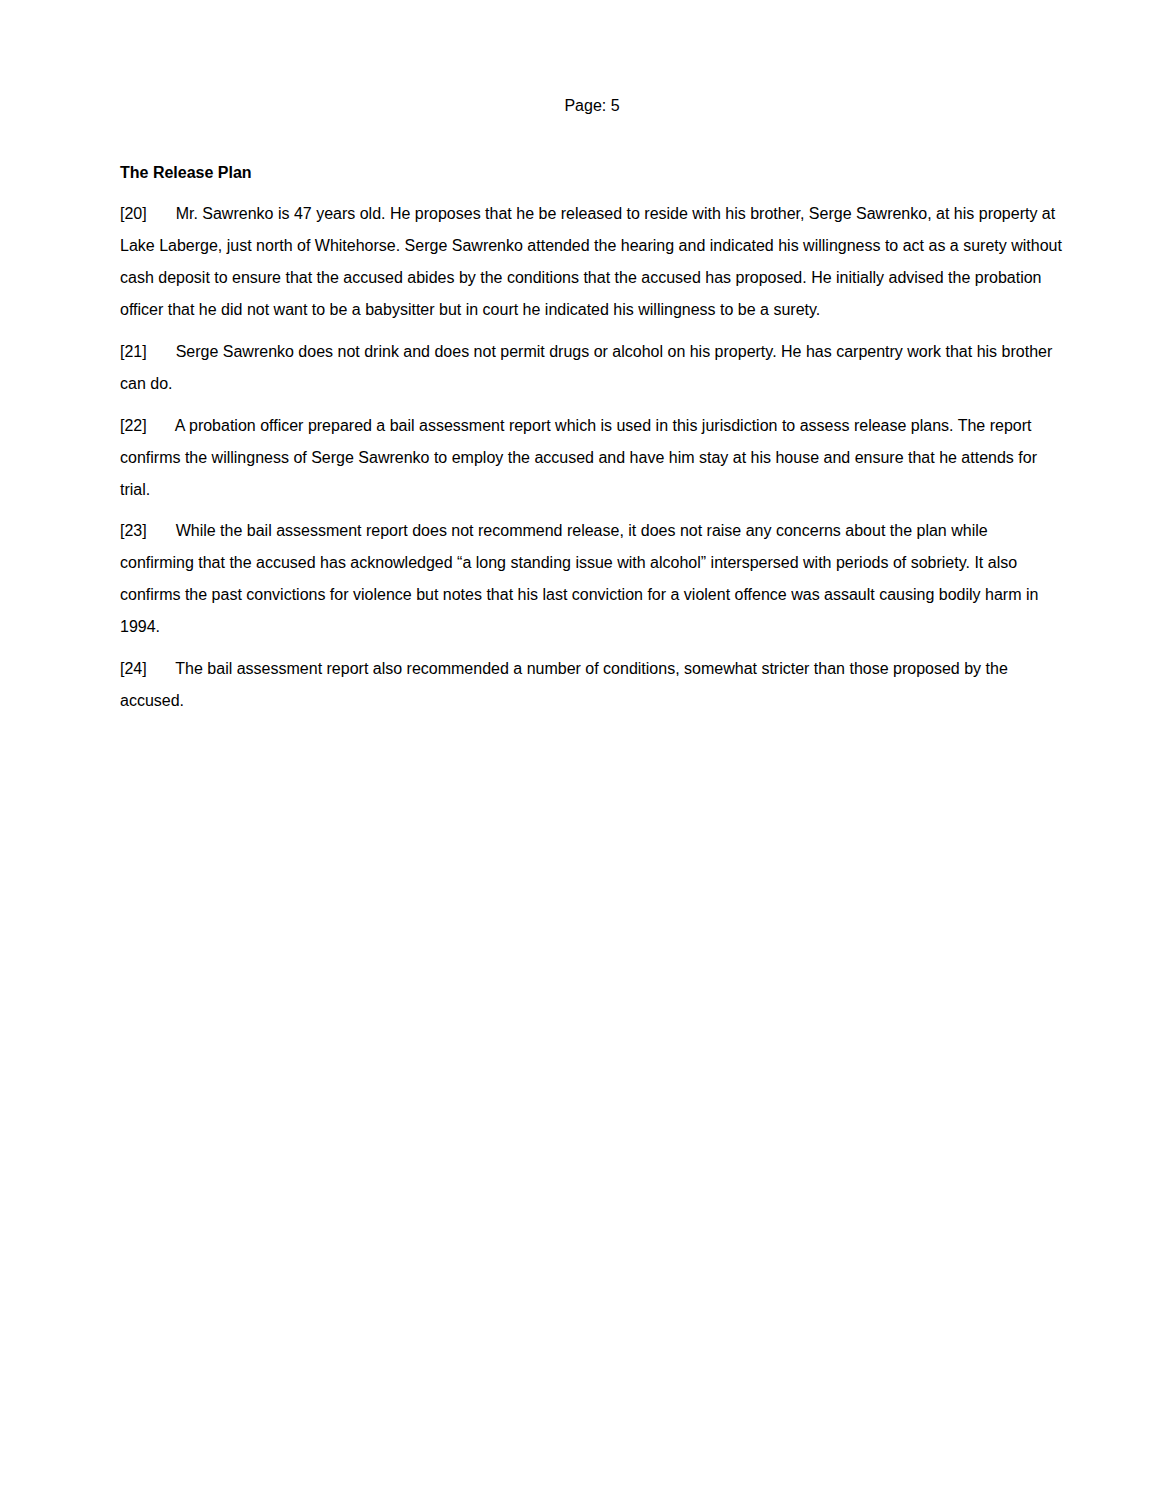Page: 5
The Release Plan
[20] Mr. Sawrenko is 47 years old. He proposes that he be released to reside with his brother, Serge Sawrenko, at his property at Lake Laberge, just north of Whitehorse. Serge Sawrenko attended the hearing and indicated his willingness to act as a surety without cash deposit to ensure that the accused abides by the conditions that the accused has proposed. He initially advised the probation officer that he did not want to be a babysitter but in court he indicated his willingness to be a surety.
[21] Serge Sawrenko does not drink and does not permit drugs or alcohol on his property. He has carpentry work that his brother can do.
[22] A probation officer prepared a bail assessment report which is used in this jurisdiction to assess release plans. The report confirms the willingness of Serge Sawrenko to employ the accused and have him stay at his house and ensure that he attends for trial.
[23] While the bail assessment report does not recommend release, it does not raise any concerns about the plan while confirming that the accused has acknowledged “a long standing issue with alcohol” interspersed with periods of sobriety. It also confirms the past convictions for violence but notes that his last conviction for a violent offence was assault causing bodily harm in 1994.
[24] The bail assessment report also recommended a number of conditions, somewhat stricter than those proposed by the accused.